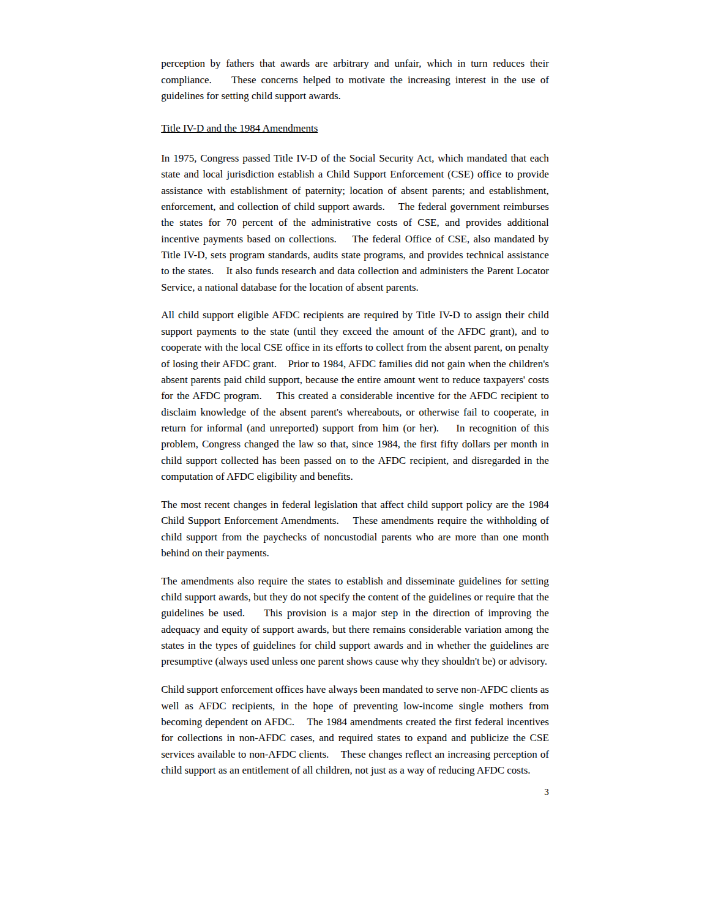perception by fathers that awards are arbitrary and unfair, which in turn reduces their compliance. These concerns helped to motivate the increasing interest in the use of guidelines for setting child support awards.
Title IV-D and the 1984 Amendments
In 1975, Congress passed Title IV-D of the Social Security Act, which mandated that each state and local jurisdiction establish a Child Support Enforcement (CSE) office to provide assistance with establishment of paternity; location of absent parents; and establishment, enforcement, and collection of child support awards. The federal government reimburses the states for 70 percent of the administrative costs of CSE, and provides additional incentive payments based on collections. The federal Office of CSE, also mandated by Title IV-D, sets program standards, audits state programs, and provides technical assistance to the states. It also funds research and data collection and administers the Parent Locator Service, a national database for the location of absent parents.
All child support eligible AFDC recipients are required by Title IV-D to assign their child support payments to the state (until they exceed the amount of the AFDC grant), and to cooperate with the local CSE office in its efforts to collect from the absent parent, on penalty of losing their AFDC grant. Prior to 1984, AFDC families did not gain when the children's absent parents paid child support, because the entire amount went to reduce taxpayers' costs for the AFDC program. This created a considerable incentive for the AFDC recipient to disclaim knowledge of the absent parent's whereabouts, or otherwise fail to cooperate, in return for informal (and unreported) support from him (or her). In recognition of this problem, Congress changed the law so that, since 1984, the first fifty dollars per month in child support collected has been passed on to the AFDC recipient, and disregarded in the computation of AFDC eligibility and benefits.
The most recent changes in federal legislation that affect child support policy are the 1984 Child Support Enforcement Amendments. These amendments require the withholding of child support from the paychecks of noncustodial parents who are more than one month behind on their payments.
The amendments also require the states to establish and disseminate guidelines for setting child support awards, but they do not specify the content of the guidelines or require that the guidelines be used. This provision is a major step in the direction of improving the adequacy and equity of support awards, but there remains considerable variation among the states in the types of guidelines for child support awards and in whether the guidelines are presumptive (always used unless one parent shows cause why they shouldn't be) or advisory.
Child support enforcement offices have always been mandated to serve non-AFDC clients as well as AFDC recipients, in the hope of preventing low-income single mothers from becoming dependent on AFDC. The 1984 amendments created the first federal incentives for collections in non-AFDC cases, and required states to expand and publicize the CSE services available to non-AFDC clients. These changes reflect an increasing perception of child support as an entitlement of all children, not just as a way of reducing AFDC costs.
3